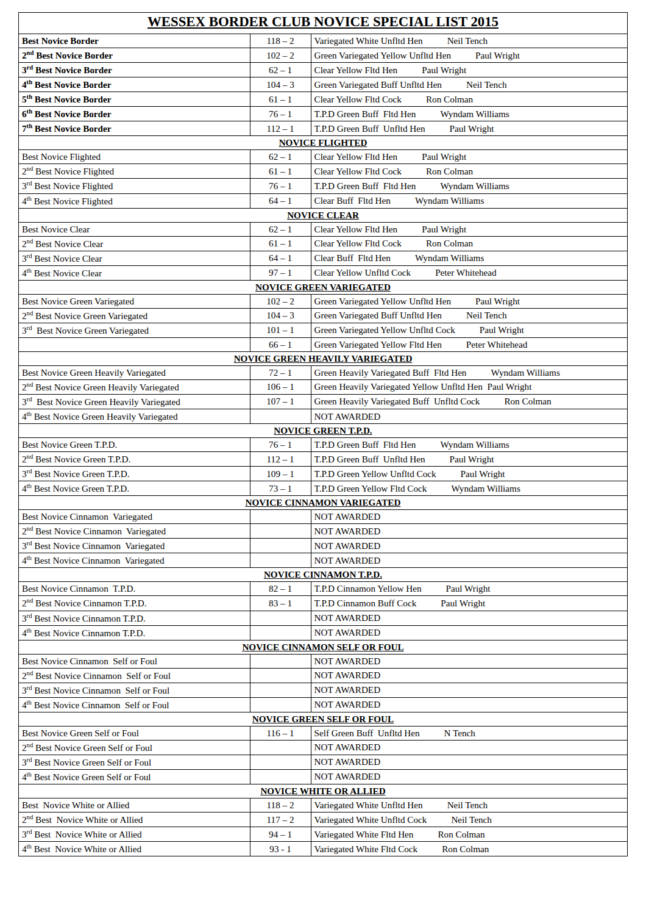| WESSEX BORDER CLUB NOVICE SPECIAL LIST 2015 |
| Best Novice Border | 118 – 2 | Variegated White Unfltd Hen Neil Tench |
| 2 nd Best Novice Border | 102 – 2 | Green Variegated Yellow Unfltd Hen Paul Wright |
| 3 rd Best Novice Border | 62 – 1 | Clear Yellow Fltd Hen Paul Wright |
| 4 th Best Novice Border | 104 – 3 | Green Variegated Buff Unfltd Hen Neil Tench |
| 5 th Best Novice Border | 61 – 1 | Clear Yellow Fltd Cock Ron Colman |
| 6 th Best Novice Border | 76 – 1 | T.P.D Green Buff Fltd Hen Wyndam Williams |
| 7 th Best Novice Border | 112 – 1 | T.P.D Green Buff Unfltd Hen Paul Wright |
| NOVICE FLIGHTED |
| Best Novice Flighted | 62 – 1 | Clear Yellow Fltd Hen Paul Wright |
| 2 nd Best Novice Flighted | 61 – 1 | Clear Yellow Fltd Cock Ron Colman |
| 3 rd Best Novice Flighted | 76 – 1 | T.P.D Green Buff Fltd Hen Wyndam Williams |
| 4 th Best Novice Flighted | 64 – 1 | Clear Buff Fltd Hen Wyndam Williams |
| NOVICE CLEAR |
| Best Novice Clear | 62 – 1 | Clear Yellow Fltd Hen Paul Wright |
| 2 nd Best Novice Clear | 61 – 1 | Clear Yellow Fltd Cock Ron Colman |
| 3 rd Best Novice Clear | 64 – 1 | Clear Buff Fltd Hen Wyndam Williams |
| 4 th Best Novice Clear | 97 – 1 | Clear Yellow Unfltd Cock Peter Whitehead |
| NOVICE GREEN VARIEGATED |
| Best Novice Green Variegated | 102 – 2 | Green Variegated Yellow Unfltd Hen Paul Wright |
| 2 nd Best Novice Green Variegated | 104 – 3 | Green Variegated Buff Unfltd Hen Neil Tench |
| 3 rd Best Novice Green Variegated | 101 – 1 | Green Variegated Yellow Unfltd Cock Paul Wright |
| | 66 – 1 | Green Variegated Yellow Fltd Hen Peter Whitehead |
| NOVICE GREEN HEAVILY VARIEGATED |
| Best Novice Green Heavily Variegated | 72 – 1 | Green Heavily Variegated Buff Fltd Hen Wyndam Williams |
| 2 nd Best Novice Green Heavily Variegated | 106 – 1 | Green Heavily Variegated Yellow Unfltd Hen Paul Wright |
| 3 rd Best Novice Green Heavily Variegated | 107 – 1 | Green Heavily Variegated Buff Unfltd Cock Ron Colman |
| 4 th Best Novice Green Heavily Variegated | | NOT AWARDED |
| NOVICE GREEN T.P.D. |
| Best Novice Green T.P.D. | 76 – 1 | T.P.D Green Buff Fltd Hen Wyndam Williams |
| 2 nd Best Novice Green T.P.D. | 112 – 1 | T.P.D Green Buff Unfltd Hen Paul Wright |
| 3 rd Best Novice Green T.P.D. | 109 – 1 | T.P.D Green Yellow Unfltd Cock Paul Wright |
| 4 th Best Novice Green T.P.D. | 73 – 1 | T.P.D Green Yellow Fltd Cock Wyndam Williams |
| NOVICE CINNAMON VARIEGATED |
| Best Novice Cinnamon Variegated | | NOT AWARDED |
| 2 nd Best Novice Cinnamon Variegated | | NOT AWARDED |
| 3 rd Best Novice Cinnamon Variegated | | NOT AWARDED |
| 4 th Best Novice Cinnamon Variegated | | NOT AWARDED |
| NOVICE CINNAMON T.P.D. |
| Best Novice Cinnamon T.P.D. | 82 – 1 | T.P.D Cinnamon Yellow Hen Paul Wright |
| 2 nd Best Novice Cinnamon T.P.D. | 83 – 1 | T.P.D Cinnamon Buff Cock Paul Wright |
| 3 rd Best Novice Cinnamon T.P.D. | | NOT AWARDED |
| 4 th Best Novice Cinnamon T.P.D. | | NOT AWARDED |
| NOVICE CINNAMON SELF OR FOUL |
| Best Novice Cinnamon Self or Foul | | NOT AWARDED |
| 2 nd Best Novice Cinnamon Self or Foul | | NOT AWARDED |
| 3 rd Best Novice Cinnamon Self or Foul | | NOT AWARDED |
| 4 th Best Novice Cinnamon Self or Foul | | NOT AWARDED |
| NOVICE GREEN SELF OR FOUL |
| Best Novice Green Self or Foul | 116 – 1 | Self Green Buff Unfltd Hen N Tench |
| 2 nd Best Novice Green Self or Foul | | NOT AWARDED |
| 3 rd Best Novice Green Self or Foul | | NOT AWARDED |
| 4 th Best Novice Green Self or Foul | | NOT AWARDED |
| NOVICE WHITE OR ALLIED |
| Best Novice White or Allied | 118 – 2 | Variegated White Unfltd Hen Neil Tench |
| 2 nd Best Novice White or Allied | 117 – 2 | Variegated White Unfltd Cock Neil Tench |
| 3 rd Best Novice White or Allied | 94 – 1 | Variegated White Fltd Hen Ron Colman |
| 4 th Best Novice White or Allied | 93 - 1 | Variegated White Fltd Cock Ron Colman |